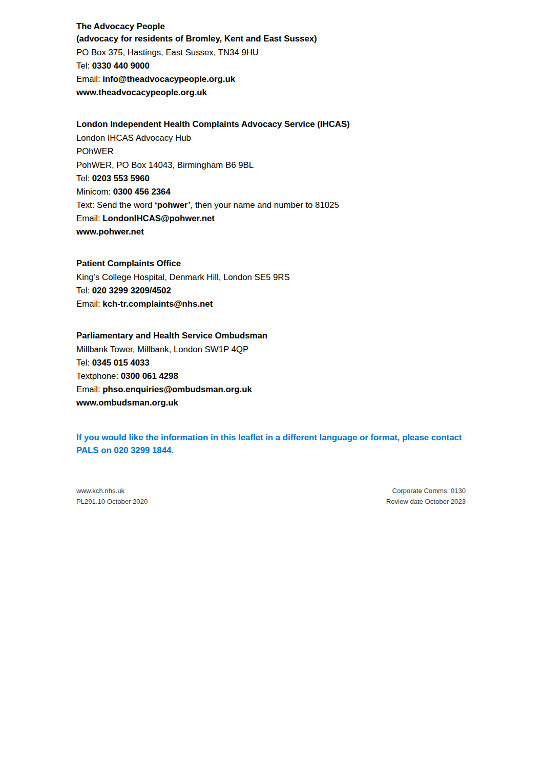The Advocacy People
(advocacy for residents of Bromley, Kent and East Sussex)
PO Box 375, Hastings, East Sussex, TN34 9HU
Tel: 0330 440 9000
Email: info@theadvocacypeople.org.uk
www.theadvocacypeople.org.uk
London Independent Health Complaints Advocacy Service (IHCAS)
London IHCAS Advocacy Hub
POhWER
PohWER, PO Box 14043, Birmingham B6 9BL
Tel: 0203 553 5960
Minicom: 0300 456 2364
Text: Send the word ‘pohwer’, then your name and number to 81025
Email: LondonIHCAS@pohwer.net
www.pohwer.net
Patient Complaints Office
King’s College Hospital, Denmark Hill, London SE5 9RS
Tel: 020 3299 3209/4502
Email: kch-tr.complaints@nhs.net
Parliamentary and Health Service Ombudsman
Millbank Tower, Millbank, London SW1P 4QP
Tel: 0345 015 4033
Textphone: 0300 061 4298
Email: phso.enquiries@ombudsman.org.uk
www.ombudsman.org.uk
If you would like the information in this leaflet in a different language or format, please contact PALS on 020 3299 1844.
www.kch.nhs.uk
PL291.10 October 2020
Corporate Comms: 0130
Review date October 2023